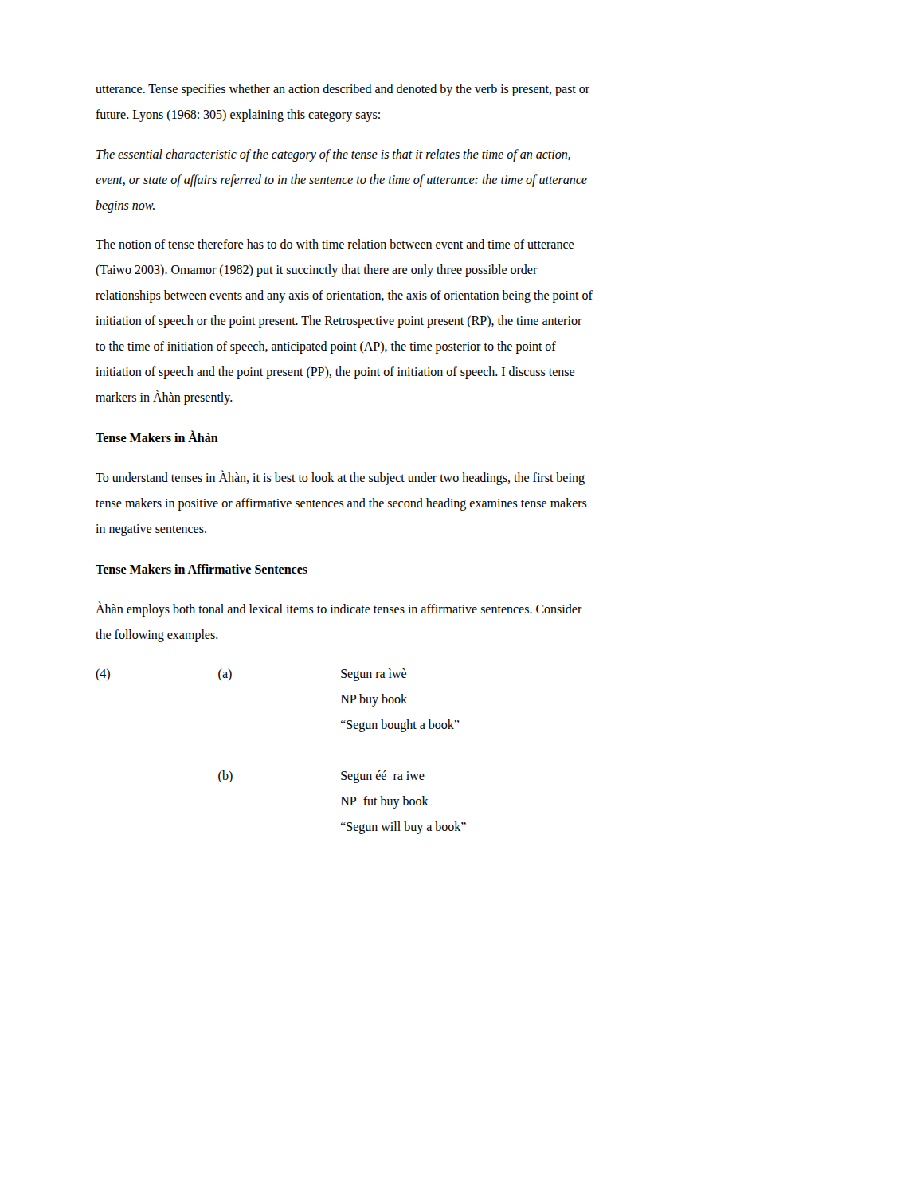utterance. Tense specifies whether an action described and denoted by the verb is present, past or future. Lyons (1968: 305) explaining this category says:
The essential characteristic of the category of the tense is that it relates the time of an action, event, or state of affairs referred to in the sentence to the time of utterance: the time of utterance begins now.
The notion of tense therefore has to do with time relation between event and time of utterance (Taiwo 2003). Omamor (1982) put it succinctly that there are only three possible order relationships between events and any axis of orientation, the axis of orientation being the point of initiation of speech or the point present. The Retrospective point present (RP), the time anterior to the time of initiation of speech, anticipated point (AP), the time posterior to the point of initiation of speech and the point present (PP), the point of initiation of speech. I discuss tense markers in Àhàn presently.
Tense Makers in Àhàn
To understand tenses in Àhàn, it is best to look at the subject under two headings, the first being tense makers in positive or affirmative sentences and the second heading examines tense makers in negative sentences.
Tense Makers in Affirmative Sentences
Àhàn employs both tonal and lexical items to indicate tenses in affirmative sentences. Consider the following examples.
| (4) | (a) | Segun ra ìwè |
| | | NP buy book |
| | | “Segun bought a book” |
| | (b) | Segun éé ra iwe |
| | | NP fut buy book |
| | | “Segun will buy a book” |